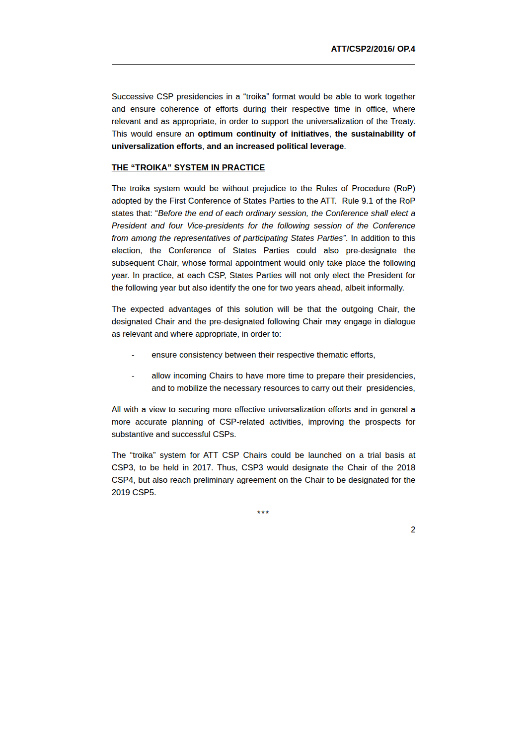ATT/CSP2/2016/ OP.4
Successive CSP presidencies in a “troika” format would be able to work together and ensure coherence of efforts during their respective time in office, where relevant and as appropriate, in order to support the universalization of the Treaty. This would ensure an optimum continuity of initiatives, the sustainability of universalization efforts, and an increased political leverage.
THE “TROIKA” SYSTEM IN PRACTICE
The troika system would be without prejudice to the Rules of Procedure (RoP) adopted by the First Conference of States Parties to the ATT. Rule 9.1 of the RoP states that: “Before the end of each ordinary session, the Conference shall elect a President and four Vice-presidents for the following session of the Conference from among the representatives of participating States Parties”. In addition to this election, the Conference of States Parties could also pre-designate the subsequent Chair, whose formal appointment would only take place the following year. In practice, at each CSP, States Parties will not only elect the President for the following year but also identify the one for two years ahead, albeit informally.
The expected advantages of this solution will be that the outgoing Chair, the designated Chair and the pre-designated following Chair may engage in dialogue as relevant and where appropriate, in order to:
ensure consistency between their respective thematic efforts,
allow incoming Chairs to have more time to prepare their presidencies, and to mobilize the necessary resources to carry out their presidencies,
All with a view to securing more effective universalization efforts and in general a more accurate planning of CSP-related activities, improving the prospects for substantive and successful CSPs.
The “troika” system for ATT CSP Chairs could be launched on a trial basis at CSP3, to be held in 2017. Thus, CSP3 would designate the Chair of the 2018 CSP4, but also reach preliminary agreement on the Chair to be designated for the 2019 CSP5.
***
2